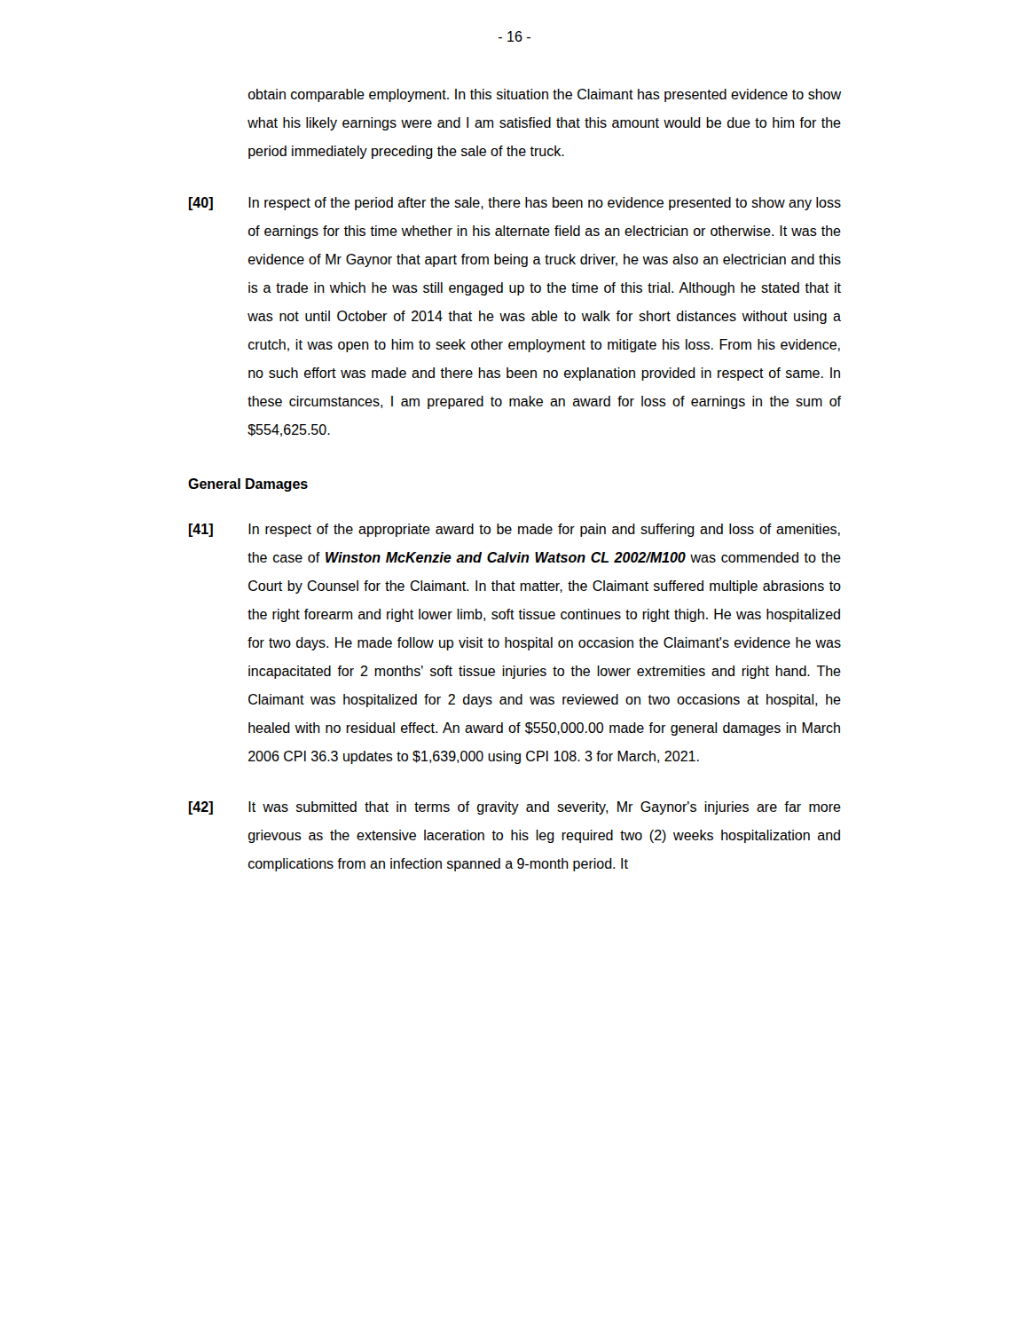- 16 -
obtain comparable employment. In this situation the Claimant has presented evidence to show what his likely earnings were and I am satisfied that this amount would be due to him for the period immediately preceding the sale of the truck.
[40]
In respect of the period after the sale, there has been no evidence presented to show any loss of earnings for this time whether in his alternate field as an electrician or otherwise. It was the evidence of Mr Gaynor that apart from being a truck driver, he was also an electrician and this is a trade in which he was still engaged up to the time of this trial. Although he stated that it was not until October of 2014 that he was able to walk for short distances without using a crutch, it was open to him to seek other employment to mitigate his loss. From his evidence, no such effort was made and there has been no explanation provided in respect of same. In these circumstances, I am prepared to make an award for loss of earnings in the sum of $554,625.50.
General Damages
[41]
In respect of the appropriate award to be made for pain and suffering and loss of amenities, the case of Winston McKenzie and Calvin Watson CL 2002/M100 was commended to the Court by Counsel for the Claimant. In that matter, the Claimant suffered multiple abrasions to the right forearm and right lower limb, soft tissue continues to right thigh. He was hospitalized for two days. He made follow up visit to hospital on occasion the Claimant's evidence he was incapacitated for 2 months' soft tissue injuries to the lower extremities and right hand. The Claimant was hospitalized for 2 days and was reviewed on two occasions at hospital, he healed with no residual effect. An award of $550,000.00 made for general damages in March 2006 CPI 36.3 updates to $1,639,000 using CPI 108. 3 for March, 2021.
[42]
It was submitted that in terms of gravity and severity, Mr Gaynor's injuries are far more grievous as the extensive laceration to his leg required two (2) weeks hospitalization and complications from an infection spanned a 9-month period. It